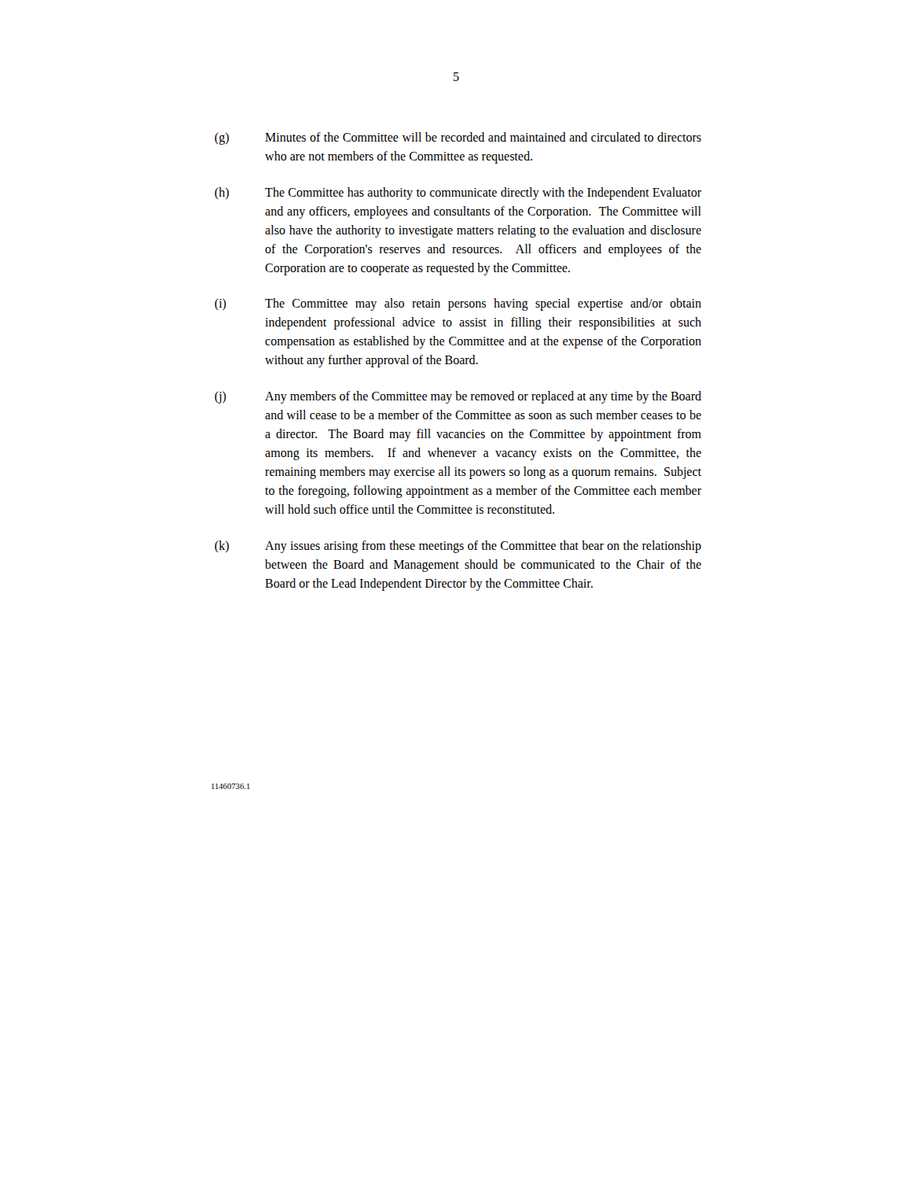5
(g)
Minutes of the Committee will be recorded and maintained and circulated to directors who are not members of the Committee as requested.
(h)
The Committee has authority to communicate directly with the Independent Evaluator and any officers, employees and consultants of the Corporation. The Committee will also have the authority to investigate matters relating to the evaluation and disclosure of the Corporation's reserves and resources. All officers and employees of the Corporation are to cooperate as requested by the Committee.
(i)
The Committee may also retain persons having special expertise and/or obtain independent professional advice to assist in filling their responsibilities at such compensation as established by the Committee and at the expense of the Corporation without any further approval of the Board.
(j)
Any members of the Committee may be removed or replaced at any time by the Board and will cease to be a member of the Committee as soon as such member ceases to be a director. The Board may fill vacancies on the Committee by appointment from among its members. If and whenever a vacancy exists on the Committee, the remaining members may exercise all its powers so long as a quorum remains. Subject to the foregoing, following appointment as a member of the Committee each member will hold such office until the Committee is reconstituted.
(k)
Any issues arising from these meetings of the Committee that bear on the relationship between the Board and Management should be communicated to the Chair of the Board or the Lead Independent Director by the Committee Chair.
11460736.1